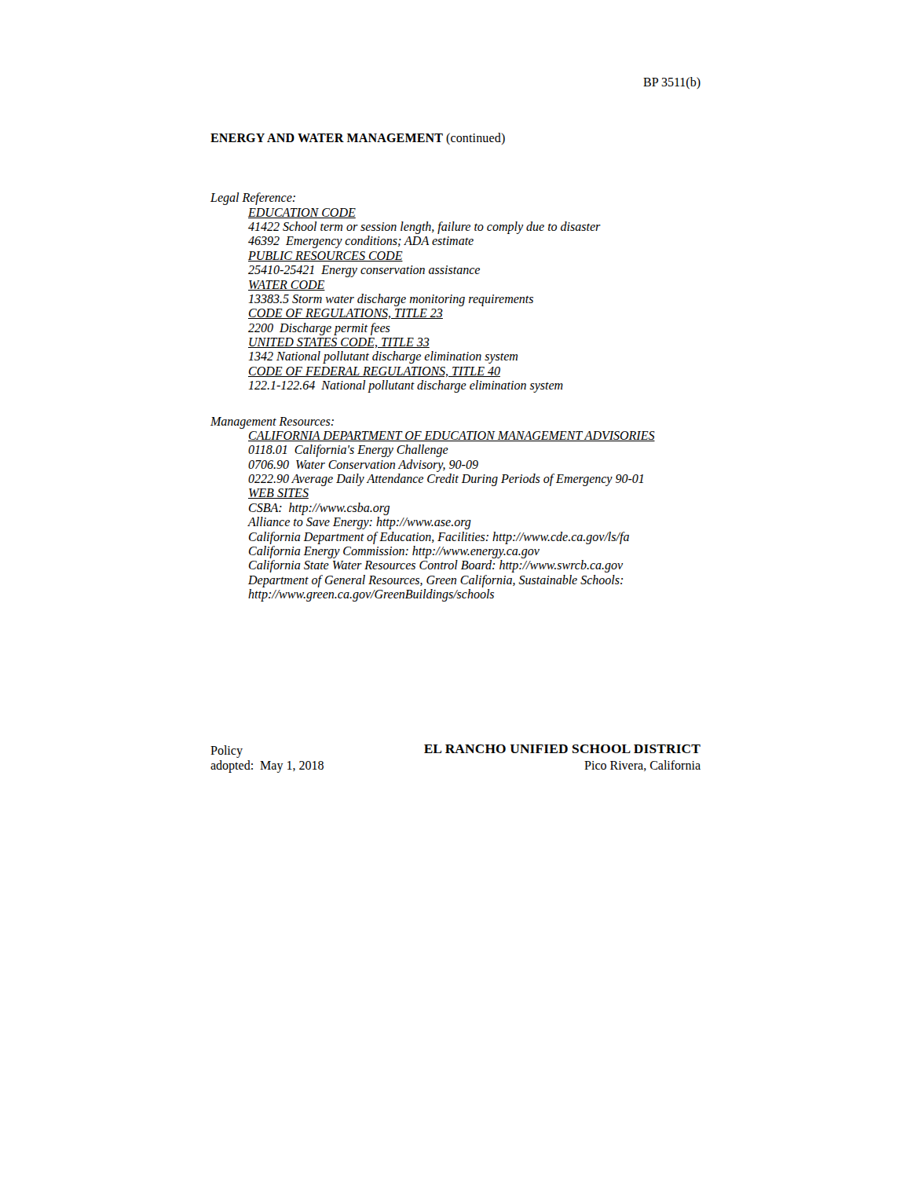BP 3511(b)
ENERGY AND WATER MANAGEMENT (continued)
Legal Reference:
EDUCATION CODE 41422 School term or session length, failure to comply due to disaster 46392 Emergency conditions; ADA estimate PUBLIC RESOURCES CODE 25410-25421 Energy conservation assistance WATER CODE 13383.5 Storm water discharge monitoring requirements CODE OF REGULATIONS, TITLE 23 2200 Discharge permit fees UNITED STATES CODE, TITLE 33 1342 National pollutant discharge elimination system CODE OF FEDERAL REGULATIONS, TITLE 40 122.1-122.64 National pollutant discharge elimination system
Management Resources:
CALIFORNIA DEPARTMENT OF EDUCATION MANAGEMENT ADVISORIES 0118.01 California's Energy Challenge 0706.90 Water Conservation Advisory, 90-09 0222.90 Average Daily Attendance Credit During Periods of Emergency 90-01 WEB SITES CSBA: http://www.csba.org Alliance to Save Energy: http://www.ase.org California Department of Education, Facilities: http://www.cde.ca.gov/ls/fa California Energy Commission: http://www.energy.ca.gov California State Water Resources Control Board: http://www.swrcb.ca.gov Department of General Resources, Green California, Sustainable Schools: http://www.green.ca.gov/GreenBuildings/schools
Policy
adopted: May 1, 2018
EL RANCHO UNIFIED SCHOOL DISTRICT
Pico Rivera, California